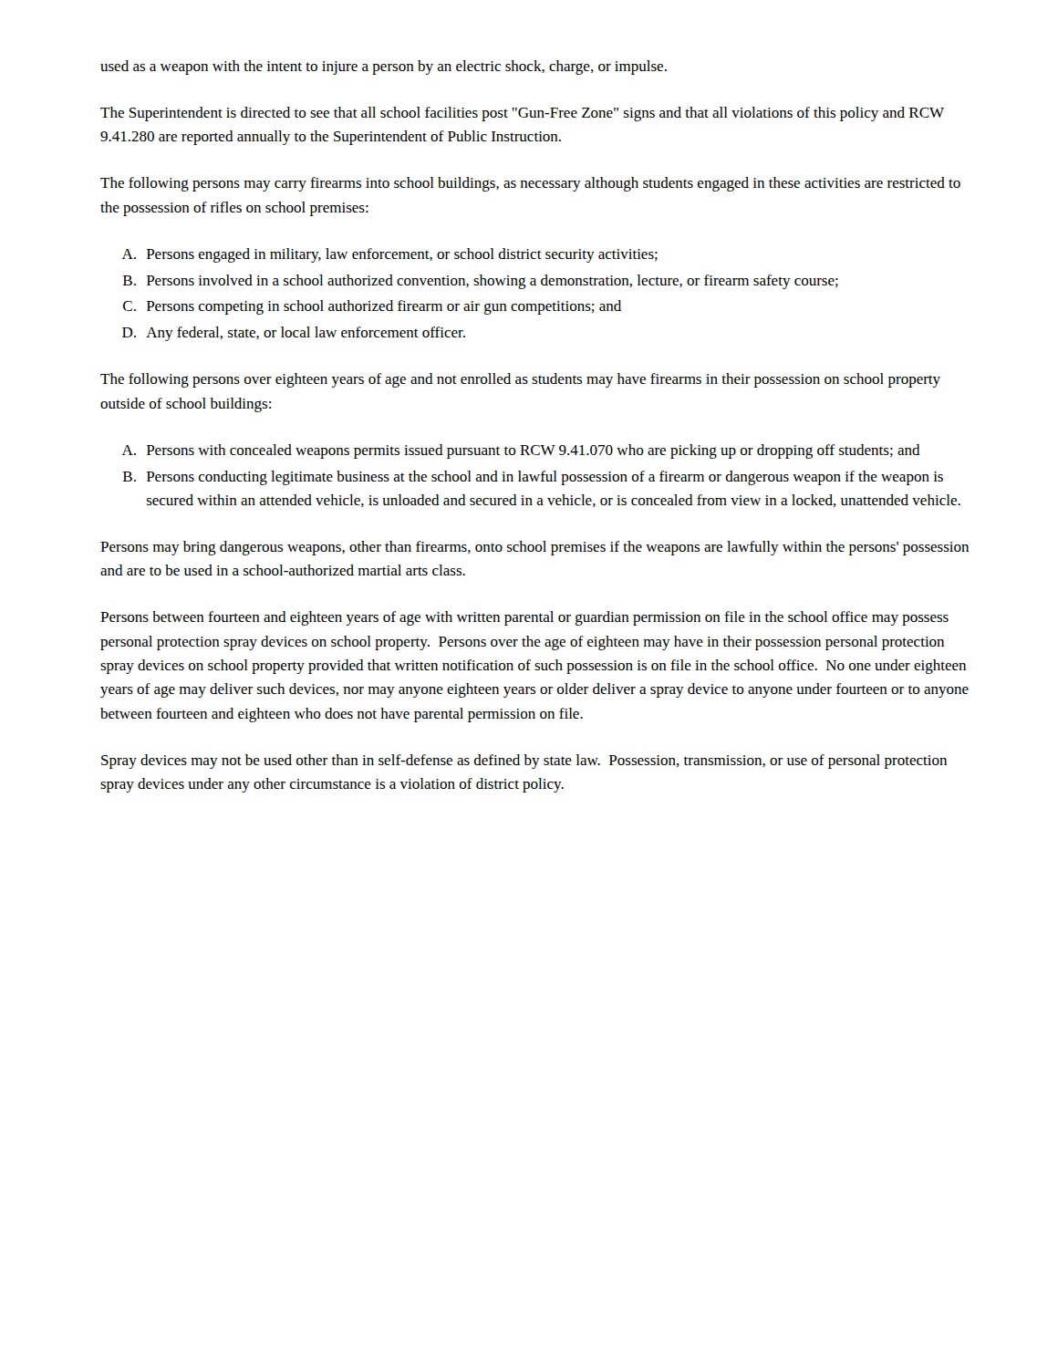used as a weapon with the intent to injure a person by an electric shock, charge, or impulse.
The Superintendent is directed to see that all school facilities post "Gun-Free Zone" signs and that all violations of this policy and RCW 9.41.280 are reported annually to the Superintendent of Public Instruction.
The following persons may carry firearms into school buildings, as necessary although students engaged in these activities are restricted to the possession of rifles on school premises:
Persons engaged in military, law enforcement, or school district security activities;
Persons involved in a school authorized convention, showing a demonstration, lecture, or firearm safety course;
Persons competing in school authorized firearm or air gun competitions; and
Any federal, state, or local law enforcement officer.
The following persons over eighteen years of age and not enrolled as students may have firearms in their possession on school property outside of school buildings:
Persons with concealed weapons permits issued pursuant to RCW 9.41.070 who are picking up or dropping off students; and
Persons conducting legitimate business at the school and in lawful possession of a firearm or dangerous weapon if the weapon is secured within an attended vehicle, is unloaded and secured in a vehicle, or is concealed from view in a locked, unattended vehicle.
Persons may bring dangerous weapons, other than firearms, onto school premises if the weapons are lawfully within the persons' possession and are to be used in a school-authorized martial arts class.
Persons between fourteen and eighteen years of age with written parental or guardian permission on file in the school office may possess personal protection spray devices on school property. Persons over the age of eighteen may have in their possession personal protection spray devices on school property provided that written notification of such possession is on file in the school office. No one under eighteen years of age may deliver such devices, nor may anyone eighteen years or older deliver a spray device to anyone under fourteen or to anyone between fourteen and eighteen who does not have parental permission on file.
Spray devices may not be used other than in self-defense as defined by state law. Possession, transmission, or use of personal protection spray devices under any other circumstance is a violation of district policy.